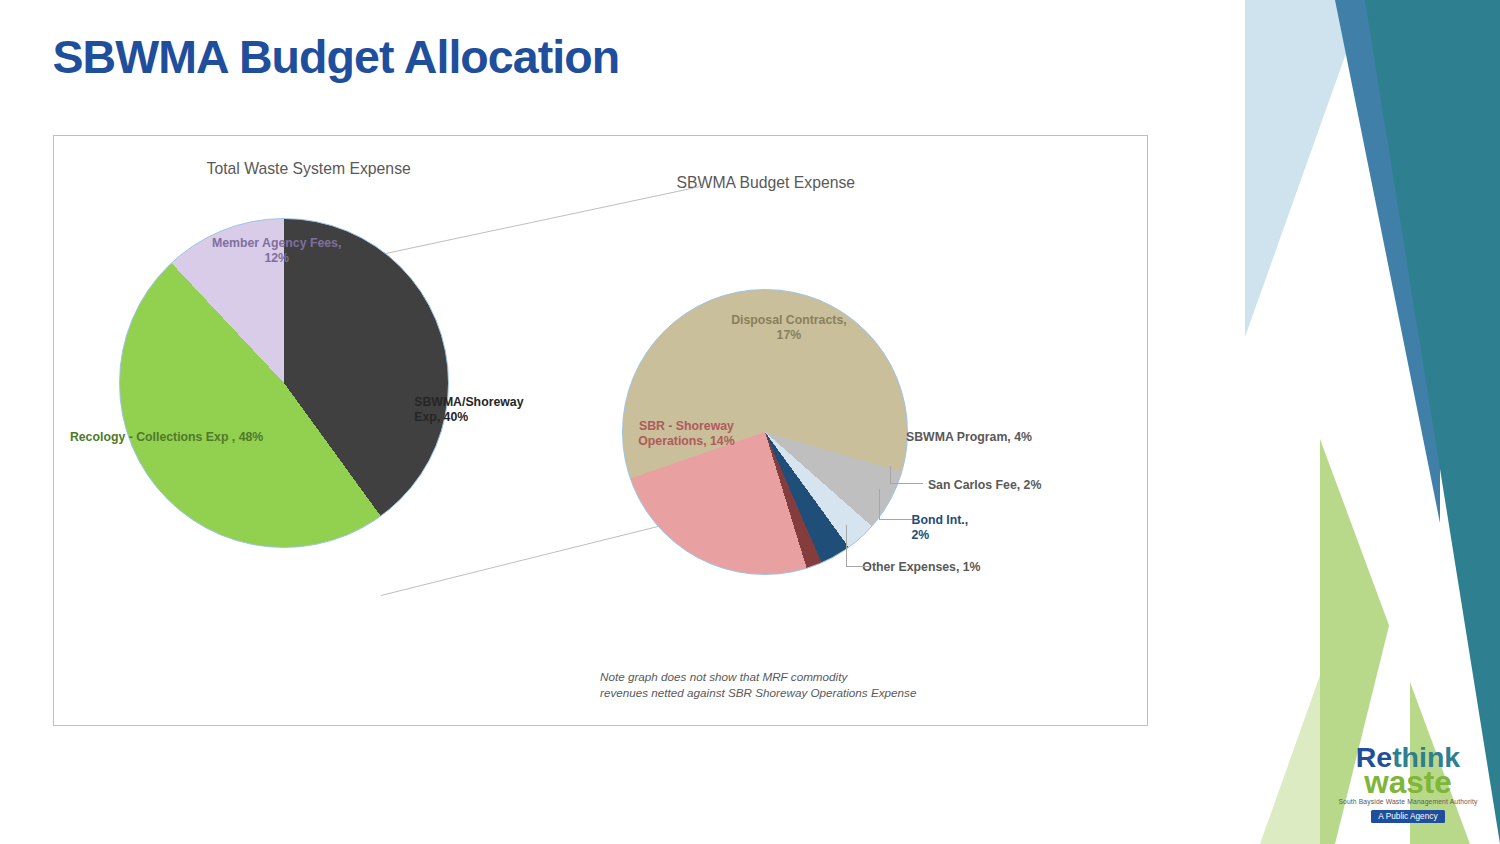SBWMA Budget Allocation
Total Waste System Expense
SBWMA Budget Expense
Member Agency Fees,
12%
Recology - Collections Exp , 48%
SBWMA/Shoreway
Exp, 40%
Disposal Contracts,
17%
SBR - Shoreway
Operations, 14%
SBWMA Program, 4%
San Carlos Fee, 2%
Bond Int.,
2%
Other Expenses, 1%
Note graph does not show that MRF commodity
revenues netted against SBR Shoreway Operations Expense
Re think
waste
South Bayside Waste Management Authority
A Public Agency